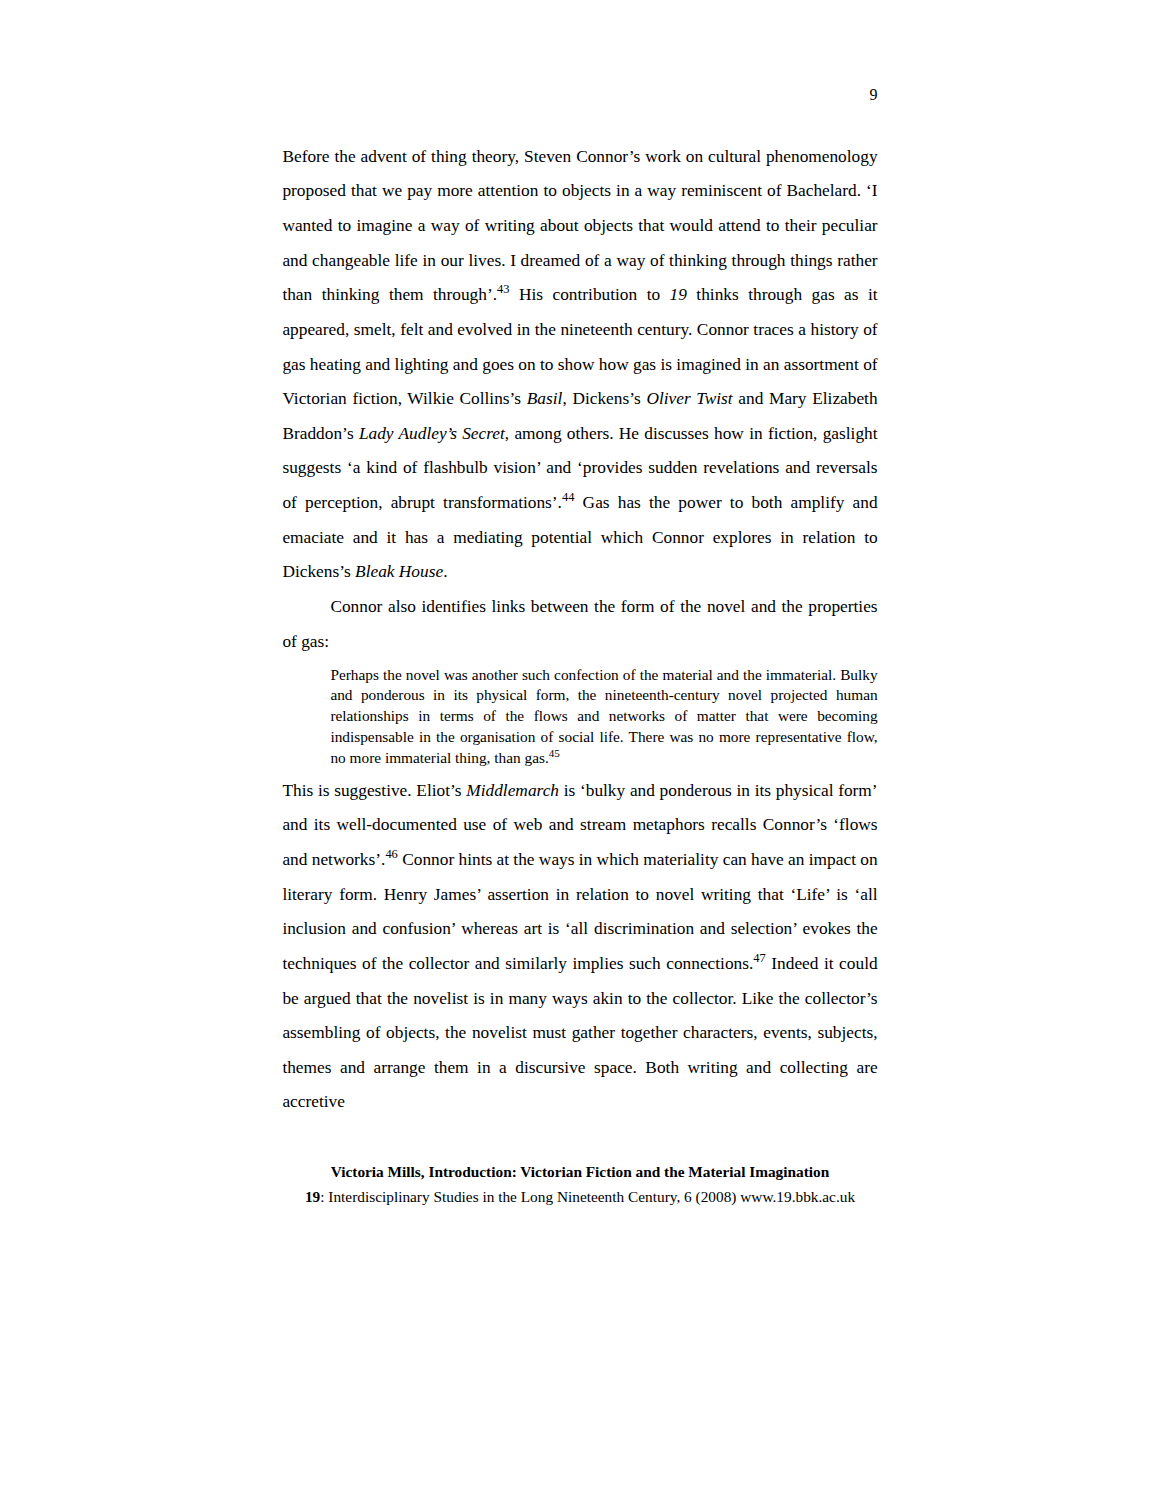9
Before the advent of thing theory, Steven Connor’s work on cultural phenomenology proposed that we pay more attention to objects in a way reminiscent of Bachelard. ‘I wanted to imagine a way of writing about objects that would attend to their peculiar and changeable life in our lives. I dreamed of a way of thinking through things rather than thinking them through’.43 His contribution to 19 thinks through gas as it appeared, smelt, felt and evolved in the nineteenth century. Connor traces a history of gas heating and lighting and goes on to show how gas is imagined in an assortment of Victorian fiction, Wilkie Collins’s Basil, Dickens’s Oliver Twist and Mary Elizabeth Braddon’s Lady Audley’s Secret, among others. He discusses how in fiction, gaslight suggests ‘a kind of flashbulb vision’ and ‘provides sudden revelations and reversals of perception, abrupt transformations’.44 Gas has the power to both amplify and emaciate and it has a mediating potential which Connor explores in relation to Dickens’s Bleak House.
Connor also identifies links between the form of the novel and the properties of gas:
Perhaps the novel was another such confection of the material and the immaterial. Bulky and ponderous in its physical form, the nineteenth-century novel projected human relationships in terms of the flows and networks of matter that were becoming indispensable in the organisation of social life. There was no more representative flow, no more immaterial thing, than gas.45
This is suggestive. Eliot’s Middlemarch is ‘bulky and ponderous in its physical form’ and its well-documented use of web and stream metaphors recalls Connor’s ‘flows and networks’.46 Connor hints at the ways in which materiality can have an impact on literary form. Henry James’ assertion in relation to novel writing that ‘Life’ is ‘all inclusion and confusion’ whereas art is ‘all discrimination and selection’ evokes the techniques of the collector and similarly implies such connections.47 Indeed it could be argued that the novelist is in many ways akin to the collector. Like the collector’s assembling of objects, the novelist must gather together characters, events, subjects, themes and arrange them in a discursive space. Both writing and collecting are accretive
Victoria Mills, Introduction: Victorian Fiction and the Material Imagination
19: Interdisciplinary Studies in the Long Nineteenth Century, 6 (2008) www.19.bbk.ac.uk